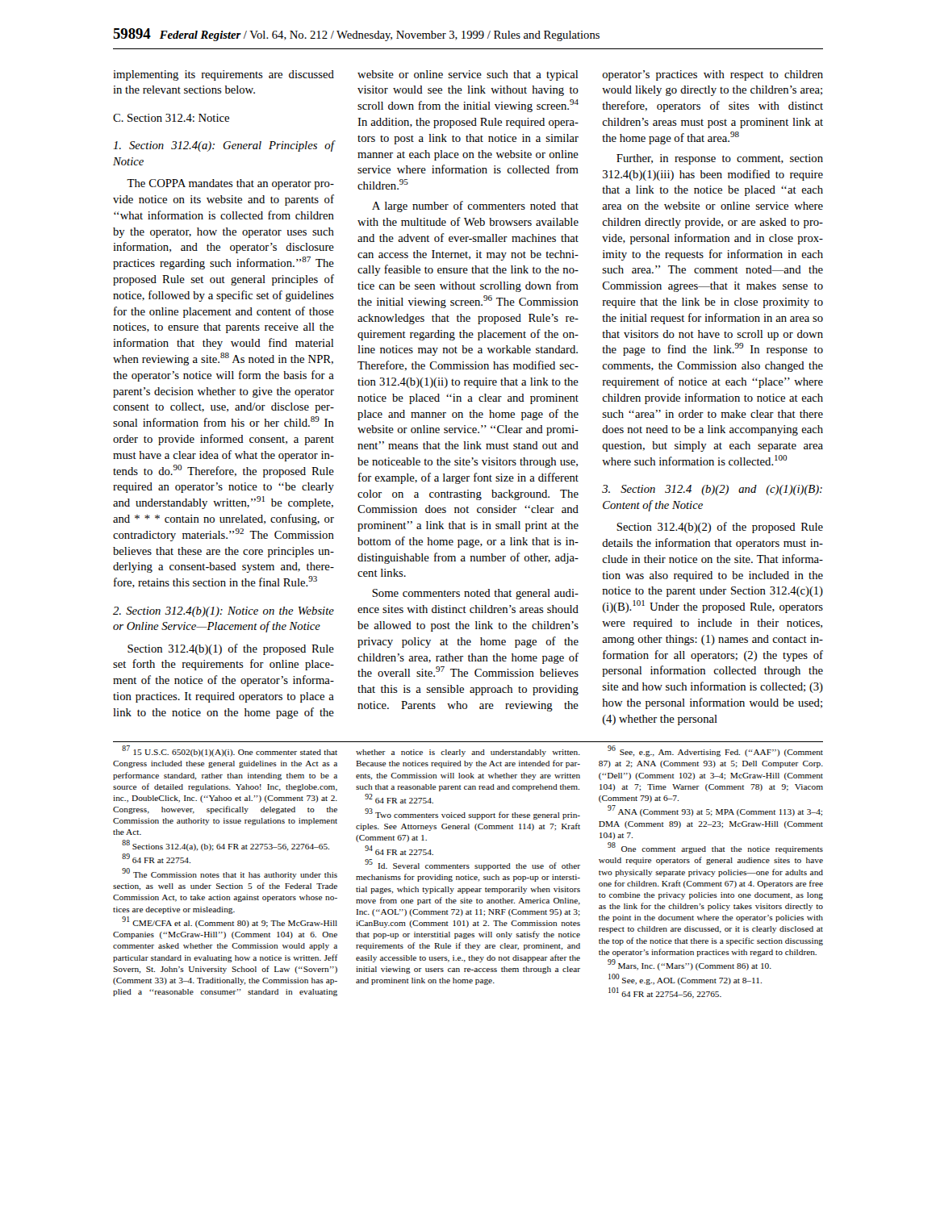59894 Federal Register / Vol. 64, No. 212 / Wednesday, November 3, 1999 / Rules and Regulations
implementing its requirements are discussed in the relevant sections below.
C. Section 312.4: Notice
1. Section 312.4(a): General Principles of Notice
The COPPA mandates that an operator provide notice on its website and to parents of ‘‘what information is collected from children by the operator, how the operator uses such information, and the operator’s disclosure practices regarding such information.’’87 The proposed Rule set out general principles of notice, followed by a specific set of guidelines for the online placement and content of those notices, to ensure that parents receive all the information that they would find material when reviewing a site.88 As noted in the NPR, the operator’s notice will form the basis for a parent’s decision whether to give the operator consent to collect, use, and/or disclose personal information from his or her child.89 In order to provide informed consent, a parent must have a clear idea of what the operator intends to do.90 Therefore, the proposed Rule required an operator’s notice to ‘‘be clearly and understandably written,’’91 be complete, and * * * contain no unrelated, confusing, or contradictory materials.’’92 The Commission believes that these are the core principles underlying a consent-based system and, therefore, retains this section in the final Rule.93
2. Section 312.4(b)(1): Notice on the Website or Online Service—Placement of the Notice
Section 312.4(b)(1) of the proposed Rule set forth the requirements for online placement of the notice of the operator’s information practices. It required operators to place a link to the notice on the home page of the website or online service such that a typical visitor would see the link without having to scroll down from the initial viewing screen.94 In addition, the proposed Rule required operators to post a link to that notice in a similar manner at each place on the website or online service where information is collected from children.95
A large number of commenters noted that with the multitude of Web browsers available and the advent of ever-smaller machines that can access the Internet, it may not be technically feasible to ensure that the link to the notice can be seen without scrolling down from the initial viewing screen.96 The Commission acknowledges that the proposed Rule’s requirement regarding the placement of the online notices may not be a workable standard. Therefore, the Commission has modified section 312.4(b)(1)(ii) to require that a link to the notice be placed ‘‘in a clear and prominent place and manner on the home page of the website or online service.’’ ‘‘Clear and prominent’’ means that the link must stand out and be noticeable to the site’s visitors through use, for example, of a larger font size in a different color on a contrasting background. The Commission does not consider ‘‘clear and prominent’’ a link that is in small print at the bottom of the home page, or a link that is indistinguishable from a number of other, adjacent links.
Some commenters noted that general audience sites with distinct children’s areas should be allowed to post the link to the children’s privacy policy at the home page of the children’s area, rather than the home page of the overall site.97 The Commission believes that this is a sensible approach to providing notice. Parents who are reviewing the operator’s practices with respect to children would likely go directly to the children’s area; therefore, operators of sites with distinct children’s areas must post a prominent link at the home page of that area.98
Further, in response to comment, section 312.4(b)(1)(iii) has been modified to require that a link to the notice be placed ‘‘at each area on the website or online service where children directly provide, or are asked to provide, personal information and in close proximity to the requests for information in each such area.’’ The comment noted—and the Commission agrees—that it makes sense to require that the link be in close proximity to the initial request for information in an area so that visitors do not have to scroll up or down the page to find the link.99 In response to comments, the Commission also changed the requirement of notice at each ‘‘place’’ where children provide information to notice at each such ‘‘area’’ in order to make clear that there does not need to be a link accompanying each question, but simply at each separate area where such information is collected.100
3. Section 312.4 (b)(2) and (c)(1)(i)(B): Content of the Notice
Section 312.4(b)(2) of the proposed Rule details the information that operators must include in their notice on the site. That information was also required to be included in the notice to the parent under Section 312.4(c)(1)(i)(B).101 Under the proposed Rule, operators were required to include in their notices, among other things: (1) names and contact information for all operators; (2) the types of personal information collected through the site and how such information is collected; (3) how the personal information would be used; (4) whether the personal
87 15 U.S.C. 6502(b)(1)(A)(i). One commenter stated that Congress included these general guidelines in the Act as a performance standard, rather than intending them to be a source of detailed regulations. Yahoo! Inc, theglobe.com, inc., DoubleClick, Inc. (‘‘Yahoo et al.’’) (Comment 73) at 2. Congress, however, specifically delegated to the Commission the authority to issue regulations to implement the Act.
88 Sections 312.4(a), (b); 64 FR at 22753–56, 22764–65.
89 64 FR at 22754.
90 The Commission notes that it has authority under this section, as well as under Section 5 of the Federal Trade Commission Act, to take action against operators whose notices are deceptive or misleading.
91 CME/CFA et al. (Comment 80) at 9; The McGraw-Hill Companies (‘‘McGraw-Hill’’) (Comment 104) at 6. One commenter asked whether the Commission would apply a particular standard in evaluating how a notice is written. Jeff Sovern, St. John’s University School of Law (‘‘Sovern’’) (Comment 33) at 3–4. Traditionally, the Commission has applied a ‘‘reasonable consumer’’ standard in evaluating whether a notice is clearly and understandably written. Because the notices required by the Act are intended for parents, the Commission will look at whether they are written such that a reasonable parent can read and comprehend them.
92 64 FR at 22754.
93 Two commenters voiced support for these general principles. See Attorneys General (Comment 114) at 7; Kraft (Comment 67) at 1.
94 64 FR at 22754.
95 Id. Several commenters supported the use of other mechanisms for providing notice, such as pop-up or interstitial pages, which typically appear temporarily when visitors move from one part of the site to another. America Online, Inc. (‘‘AOL’’) (Comment 72) at 11; NRF (Comment 95) at 3; iCanBuy.com (Comment 101) at 2. The Commission notes that pop-up or interstitial pages will only satisfy the notice requirements of the Rule if they are clear, prominent, and easily accessible to users, i.e., they do not disappear after the initial viewing or users can re-access them through a clear and prominent link on the home page.
96 See, e.g., Am. Advertising Fed. (‘‘AAF’’) (Comment 87) at 2; ANA (Comment 93) at 5; Dell Computer Corp. (‘‘Dell’’) (Comment 102) at 3–4; McGraw-Hill (Comment 104) at 7; Time Warner (Comment 78) at 9; Viacom (Comment 79) at 6–7.
97 ANA (Comment 93) at 5; MPA (Comment 113) at 3–4; DMA (Comment 89) at 22–23; McGraw-Hill (Comment 104) at 7.
98 One comment argued that the notice requirements would require operators of general audience sites to have two physically separate privacy policies—one for adults and one for children. Kraft (Comment 67) at 4. Operators are free to combine the privacy policies into one document, as long as the link for the children’s policy takes visitors directly to the point in the document where the operator’s policies with respect to children are discussed, or it is clearly disclosed at the top of the notice that there is a specific section discussing the operator’s information practices with regard to children.
99 Mars, Inc. (‘‘Mars’’) (Comment 86) at 10.
100 See, e.g., AOL (Comment 72) at 8–11.
101 64 FR at 22754–56, 22765.